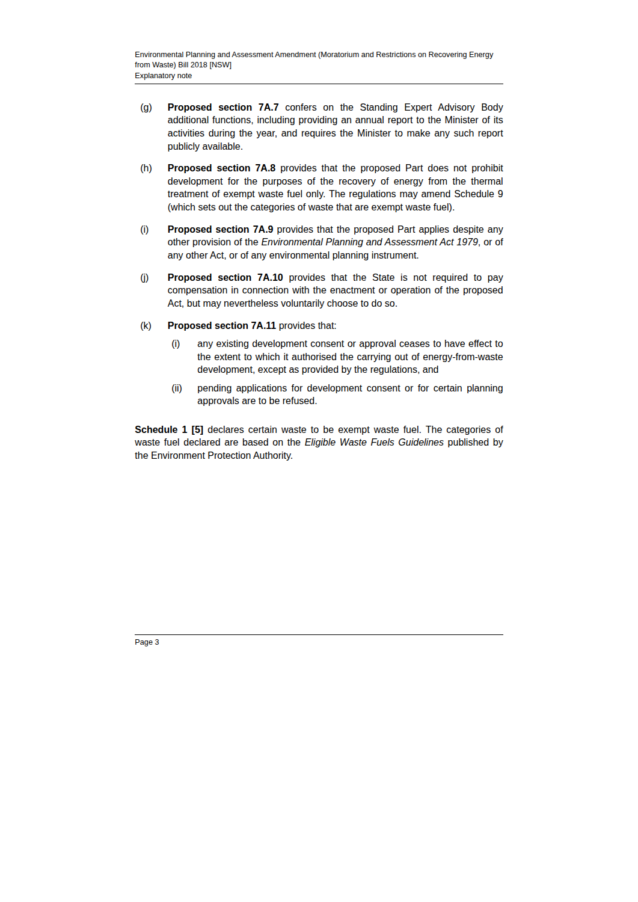Environmental Planning and Assessment Amendment (Moratorium and Restrictions on Recovering Energy from Waste) Bill 2018 [NSW] Explanatory note
(g) Proposed section 7A.7 confers on the Standing Expert Advisory Body additional functions, including providing an annual report to the Minister of its activities during the year, and requires the Minister to make any such report publicly available.
(h) Proposed section 7A.8 provides that the proposed Part does not prohibit development for the purposes of the recovery of energy from the thermal treatment of exempt waste fuel only. The regulations may amend Schedule 9 (which sets out the categories of waste that are exempt waste fuel).
(i) Proposed section 7A.9 provides that the proposed Part applies despite any other provision of the Environmental Planning and Assessment Act 1979, or of any other Act, or of any environmental planning instrument.
(j) Proposed section 7A.10 provides that the State is not required to pay compensation in connection with the enactment or operation of the proposed Act, but may nevertheless voluntarily choose to do so.
(k) Proposed section 7A.11 provides that:
(i) any existing development consent or approval ceases to have effect to the extent to which it authorised the carrying out of energy-from-waste development, except as provided by the regulations, and
(ii) pending applications for development consent or for certain planning approvals are to be refused.
Schedule 1 [5] declares certain waste to be exempt waste fuel. The categories of waste fuel declared are based on the Eligible Waste Fuels Guidelines published by the Environment Protection Authority.
Page 3